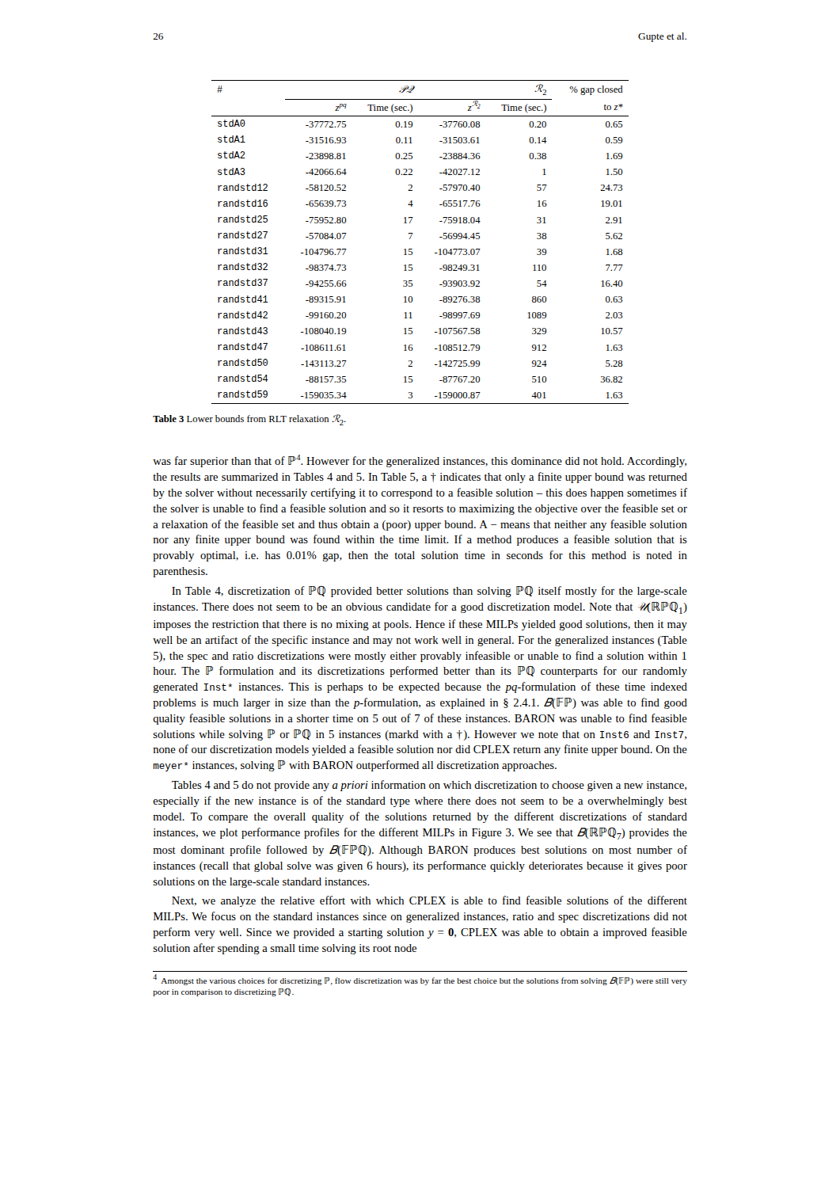26 Gupte et al.
| # | 𝒫𝒬 | ℛ 2 | % gap closed |
| --- | --- | --- | --- |
| | z pq | Time (sec.) | z ℛ 2 | Time (sec.) | to z* |
| stdA0 | -37772.75 | 0.19 | -37760.08 | 0.20 | 0.65 |
| stdA1 | -31516.93 | 0.11 | -31503.61 | 0.14 | 0.59 |
| stdA2 | -23898.81 | 0.25 | -23884.36 | 0.38 | 1.69 |
| stdA3 | -42066.64 | 0.22 | -42027.12 | 1 | 1.50 |
| randstd12 | -58120.52 | 2 | -57970.40 | 57 | 24.73 |
| randstd16 | -65639.73 | 4 | -65517.76 | 16 | 19.01 |
| randstd25 | -75952.80 | 17 | -75918.04 | 31 | 2.91 |
| randstd27 | -57084.07 | 7 | -56994.45 | 38 | 5.62 |
| randstd31 | -104796.77 | 15 | -104773.07 | 39 | 1.68 |
| randstd32 | -98374.73 | 15 | -98249.31 | 110 | 7.77 |
| randstd37 | -94255.66 | 35 | -93903.92 | 54 | 16.40 |
| randstd41 | -89315.91 | 10 | -89276.38 | 860 | 0.63 |
| randstd42 | -99160.20 | 11 | -98997.69 | 1089 | 2.03 |
| randstd43 | -108040.19 | 15 | -107567.58 | 329 | 10.57 |
| randstd47 | -108611.61 | 16 | -108512.79 | 912 | 1.63 |
| randstd50 | -143113.27 | 2 | -142725.99 | 924 | 5.28 |
| randstd54 | -88157.35 | 15 | -87767.20 | 510 | 36.82 |
| randstd59 | -159035.34 | 3 | -159000.87 | 401 | 1.63 |
Table 3 Lower bounds from RLT relaxation ℛ2.
was far superior than that of ℙ4. However for the generalized instances, this dominance did not hold. Accordingly, the results are summarized in Tables 4 and 5. In Table 5, a † indicates that only a finite upper bound was returned by the solver without necessarily certifying it to correspond to a feasible solution – this does happen sometimes if the solver is unable to find a feasible solution and so it resorts to maximizing the objective over the feasible set or a relaxation of the feasible set and thus obtain a (poor) upper bound. A − means that neither any feasible solution nor any finite upper bound was found within the time limit. If a method produces a feasible solution that is provably optimal, i.e. has 0.01% gap, then the total solution time in seconds for this method is noted in parenthesis.
In Table 4, discretization of ℙℚ provided better solutions than solving ℙℚ itself mostly for the large-scale instances. There does not seem to be an obvious candidate for a good discretization model. Note that 𝒰(ℝℙℚ1) imposes the restriction that there is no mixing at pools. Hence if these MILPs yielded good solutions, then it may well be an artifact of the specific instance and may not work well in general. For the generalized instances (Table 5), the spec and ratio discretizations were mostly either provably infeasible or unable to find a solution within 1 hour. The ℙ formulation and its discretizations performed better than its ℙℚ counterparts for our randomly generated Inst* instances. This is perhaps to be expected because the pq-formulation of these time indexed problems is much larger in size than the p-formulation, as explained in § 2.4.1. 𝐵(𝔽ℙ) was able to find good quality feasible solutions in a shorter time on 5 out of 7 of these instances. BARON was unable to find feasible solutions while solving ℙ or ℙℚ in 5 instances (markd with a †). However we note that on Inst6 and Inst7, none of our discretization models yielded a feasible solution nor did CPLEX return any finite upper bound. On the meyer* instances, solving ℙ with BARON outperformed all discretization approaches.
Tables 4 and 5 do not provide any a priori information on which discretization to choose given a new instance, especially if the new instance is of the standard type where there does not seem to be a overwhelmingly best model. To compare the overall quality of the solutions returned by the different discretizations of standard instances, we plot performance profiles for the different MILPs in Figure 3. We see that 𝐵(ℝℙℚ7) provides the most dominant profile followed by 𝐵(𝔽ℙℚ). Although BARON produces best solutions on most number of instances (recall that global solve was given 6 hours), its performance quickly deteriorates because it gives poor solutions on the large-scale standard instances.
Next, we analyze the relative effort with which CPLEX is able to find feasible solutions of the different MILPs. We focus on the standard instances since on generalized instances, ratio and spec discretizations did not perform very well. Since we provided a starting solution y = 0, CPLEX was able to obtain a improved feasible solution after spending a small time solving its root node
4 Amongst the various choices for discretizing ℙ, flow discretization was by far the best choice but the solutions from solving 𝐵(𝔽ℙ) were still very poor in comparison to discretizing ℙℚ.